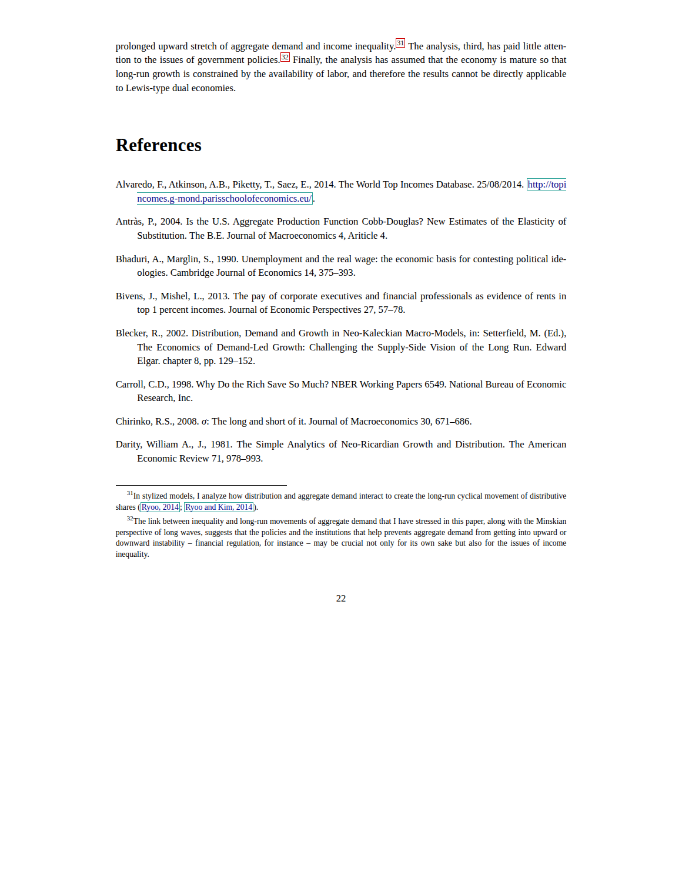prolonged upward stretch of aggregate demand and income inequality.31 The analysis, third, has paid little attention to the issues of government policies.32 Finally, the analysis has assumed that the economy is mature so that long-run growth is constrained by the availability of labor, and therefore the results cannot be directly applicable to Lewis-type dual economies.
References
Alvaredo, F., Atkinson, A.B., Piketty, T., Saez, E., 2014. The World Top Incomes Database. 25/08/2014. http://topincomes.g-mond.parisschoolofeconomics.eu/.
Antràs, P., 2004. Is the U.S. Aggregate Production Function Cobb-Douglas? New Estimates of the Elasticity of Substitution. The B.E. Journal of Macroeconomics 4, Ariticle 4.
Bhaduri, A., Marglin, S., 1990. Unemployment and the real wage: the economic basis for contesting political ideologies. Cambridge Journal of Economics 14, 375–393.
Bivens, J., Mishel, L., 2013. The pay of corporate executives and financial professionals as evidence of rents in top 1 percent incomes. Journal of Economic Perspectives 27, 57–78.
Blecker, R., 2002. Distribution, Demand and Growth in Neo-Kaleckian Macro-Models, in: Setterfield, M. (Ed.), The Economics of Demand-Led Growth: Challenging the Supply-Side Vision of the Long Run. Edward Elgar. chapter 8, pp. 129–152.
Carroll, C.D., 1998. Why Do the Rich Save So Much? NBER Working Papers 6549. National Bureau of Economic Research, Inc.
Chirinko, R.S., 2008. σ: The long and short of it. Journal of Macroeconomics 30, 671–686.
Darity, William A., J., 1981. The Simple Analytics of Neo-Ricardian Growth and Distribution. The American Economic Review 71, 978–993.
31 In stylized models, I analyze how distribution and aggregate demand interact to create the long-run cyclical movement of distributive shares (Ryoo, 2014; Ryoo and Kim, 2014).
32 The link between inequality and long-run movements of aggregate demand that I have stressed in this paper, along with the Minskian perspective of long waves, suggests that the policies and the institutions that help prevents aggregate demand from getting into upward or downward instability – financial regulation, for instance – may be crucial not only for its own sake but also for the issues of income inequality.
22